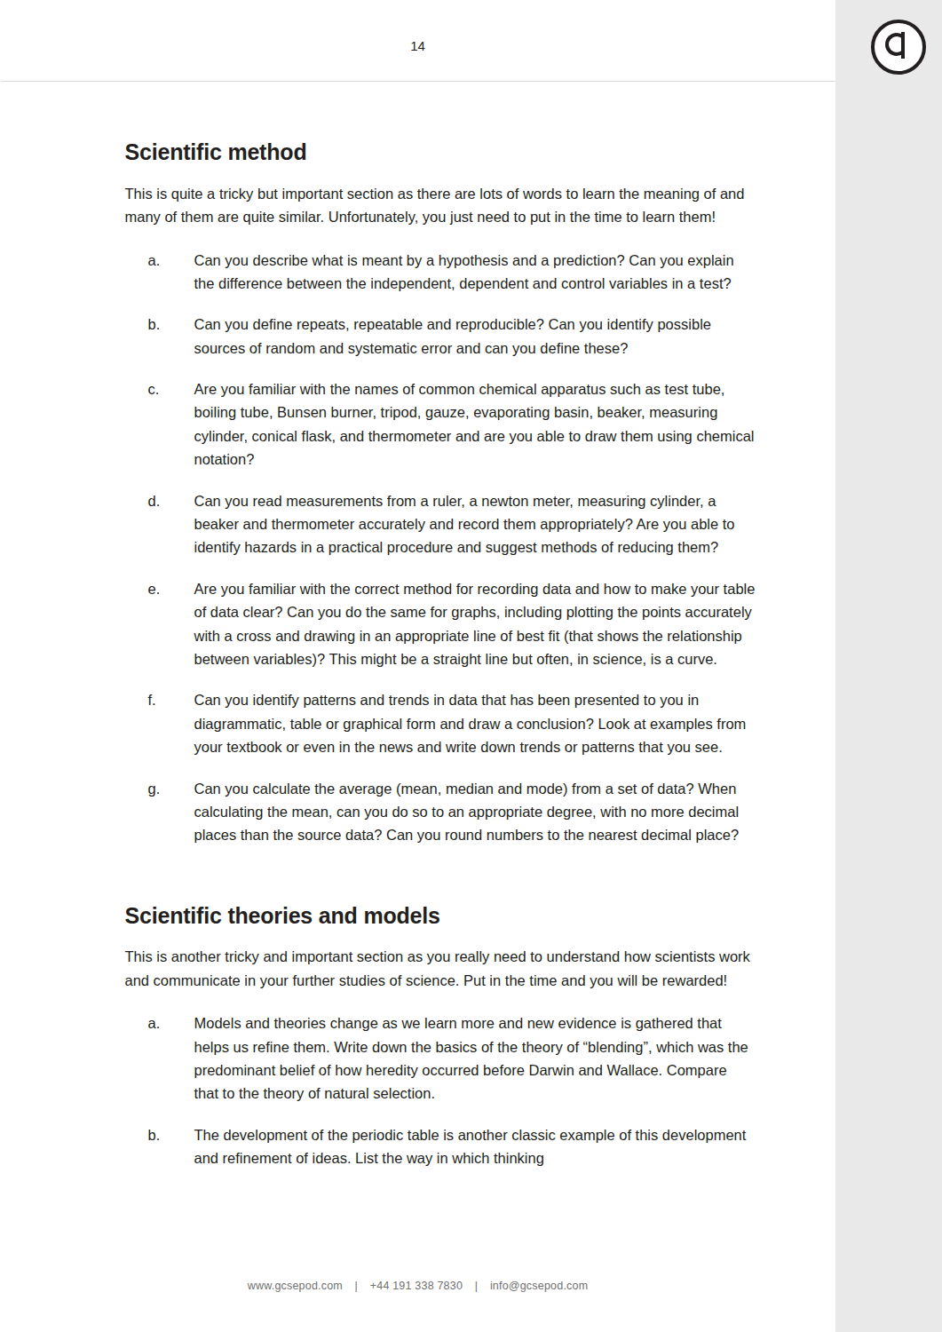14
Scientific method
This is quite a tricky but important section as there are lots of words to learn the meaning of and many of them are quite similar. Unfortunately, you just need to put in the time to learn them!
a. Can you describe what is meant by a hypothesis and a prediction? Can you explain the difference between the independent, dependent and control variables in a test?
b. Can you define repeats, repeatable and reproducible? Can you identify possible sources of random and systematic error and can you define these?
c. Are you familiar with the names of common chemical apparatus such as test tube, boiling tube, Bunsen burner, tripod, gauze, evaporating basin, beaker, measuring cylinder, conical flask, and thermometer and are you able to draw them using chemical notation?
d. Can you read measurements from a ruler, a newton meter, measuring cylinder, a beaker and thermometer accurately and record them appropriately? Are you able to identify hazards in a practical procedure and suggest methods of reducing them?
e. Are you familiar with the correct method for recording data and how to make your table of data clear? Can you do the same for graphs, including plotting the points accurately with a cross and drawing in an appropriate line of best fit (that shows the relationship between variables)? This might be a straight line but often, in science, is a curve.
f. Can you identify patterns and trends in data that has been presented to you in diagrammatic, table or graphical form and draw a conclusion? Look at examples from your textbook or even in the news and write down trends or patterns that you see.
g. Can you calculate the average (mean, median and mode) from a set of data? When calculating the mean, can you do so to an appropriate degree, with no more decimal places than the source data? Can you round numbers to the nearest decimal place?
Scientific theories and models
This is another tricky and important section as you really need to understand how scientists work and communicate in your further studies of science. Put in the time and you will be rewarded!
a. Models and theories change as we learn more and new evidence is gathered that helps us refine them. Write down the basics of the theory of “blending”, which was the predominant belief of how heredity occurred before Darwin and Wallace. Compare that to the theory of natural selection.
b. The development of the periodic table is another classic example of this development and refinement of ideas. List the way in which thinking
www.gcsepod.com | +44 191 338 7830 | info@gcsepod.com